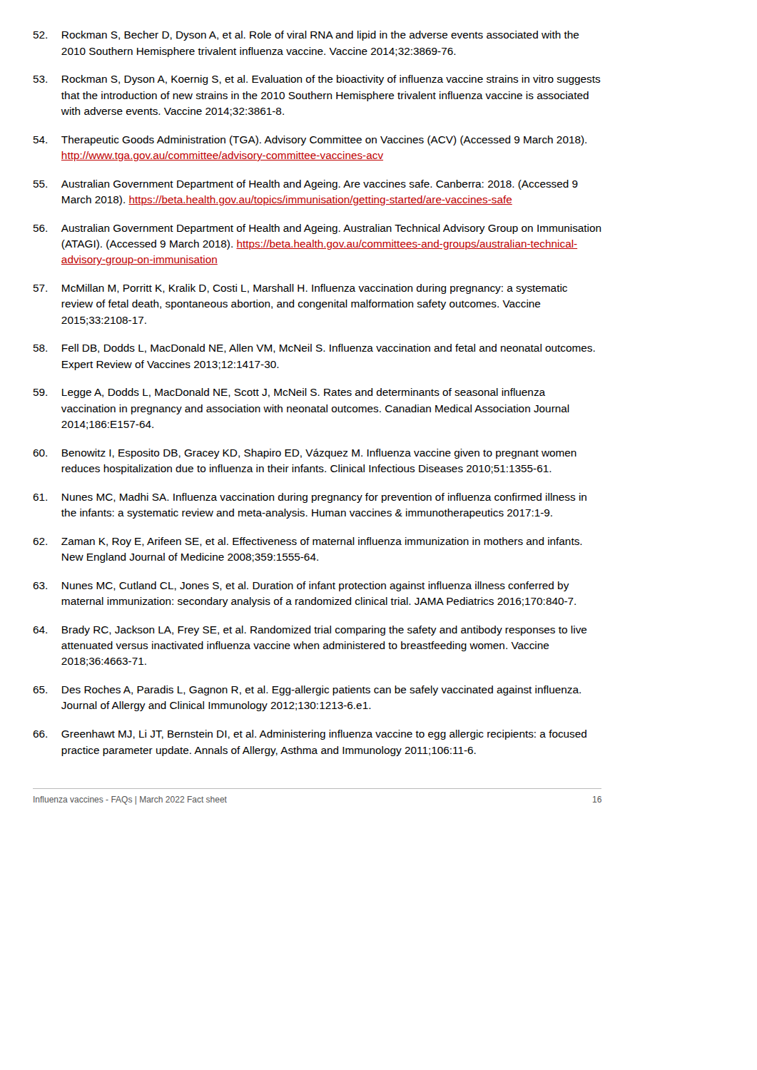Rockman S, Becher D, Dyson A, et al. Role of viral RNA and lipid in the adverse events associated with the 2010 Southern Hemisphere trivalent influenza vaccine. Vaccine 2014;32:3869-76.
Rockman S, Dyson A, Koernig S, et al. Evaluation of the bioactivity of influenza vaccine strains in vitro suggests that the introduction of new strains in the 2010 Southern Hemisphere trivalent influenza vaccine is associated with adverse events. Vaccine 2014;32:3861-8.
Therapeutic Goods Administration (TGA). Advisory Committee on Vaccines (ACV) (Accessed 9 March 2018). http://www.tga.gov.au/committee/advisory-committee-vaccines-acv
Australian Government Department of Health and Ageing. Are vaccines safe. Canberra: 2018. (Accessed 9 March 2018). https://beta.health.gov.au/topics/immunisation/getting-started/are-vaccines-safe
Australian Government Department of Health and Ageing. Australian Technical Advisory Group on Immunisation (ATAGI). (Accessed 9 March 2018). https://beta.health.gov.au/committees-and-groups/australian-technical-advisory-group-on-immunisation
McMillan M, Porritt K, Kralik D, Costi L, Marshall H. Influenza vaccination during pregnancy: a systematic review of fetal death, spontaneous abortion, and congenital malformation safety outcomes. Vaccine 2015;33:2108-17.
Fell DB, Dodds L, MacDonald NE, Allen VM, McNeil S. Influenza vaccination and fetal and neonatal outcomes. Expert Review of Vaccines 2013;12:1417-30.
Legge A, Dodds L, MacDonald NE, Scott J, McNeil S. Rates and determinants of seasonal influenza vaccination in pregnancy and association with neonatal outcomes. Canadian Medical Association Journal 2014;186:E157-64.
Benowitz I, Esposito DB, Gracey KD, Shapiro ED, Vázquez M. Influenza vaccine given to pregnant women reduces hospitalization due to influenza in their infants. Clinical Infectious Diseases 2010;51:1355-61.
Nunes MC, Madhi SA. Influenza vaccination during pregnancy for prevention of influenza confirmed illness in the infants: a systematic review and meta-analysis. Human vaccines & immunotherapeutics 2017:1-9.
Zaman K, Roy E, Arifeen SE, et al. Effectiveness of maternal influenza immunization in mothers and infants. New England Journal of Medicine 2008;359:1555-64.
Nunes MC, Cutland CL, Jones S, et al. Duration of infant protection against influenza illness conferred by maternal immunization: secondary analysis of a randomized clinical trial. JAMA Pediatrics 2016;170:840-7.
Brady RC, Jackson LA, Frey SE, et al. Randomized trial comparing the safety and antibody responses to live attenuated versus inactivated influenza vaccine when administered to breastfeeding women. Vaccine 2018;36:4663-71.
Des Roches A, Paradis L, Gagnon R, et al. Egg-allergic patients can be safely vaccinated against influenza. Journal of Allergy and Clinical Immunology 2012;130:1213-6.e1.
Greenhawt MJ, Li JT, Bernstein DI, et al. Administering influenza vaccine to egg allergic recipients: a focused practice parameter update. Annals of Allergy, Asthma and Immunology 2011;106:11-6.
Influenza vaccines - FAQs | March 2022 Fact sheet 16